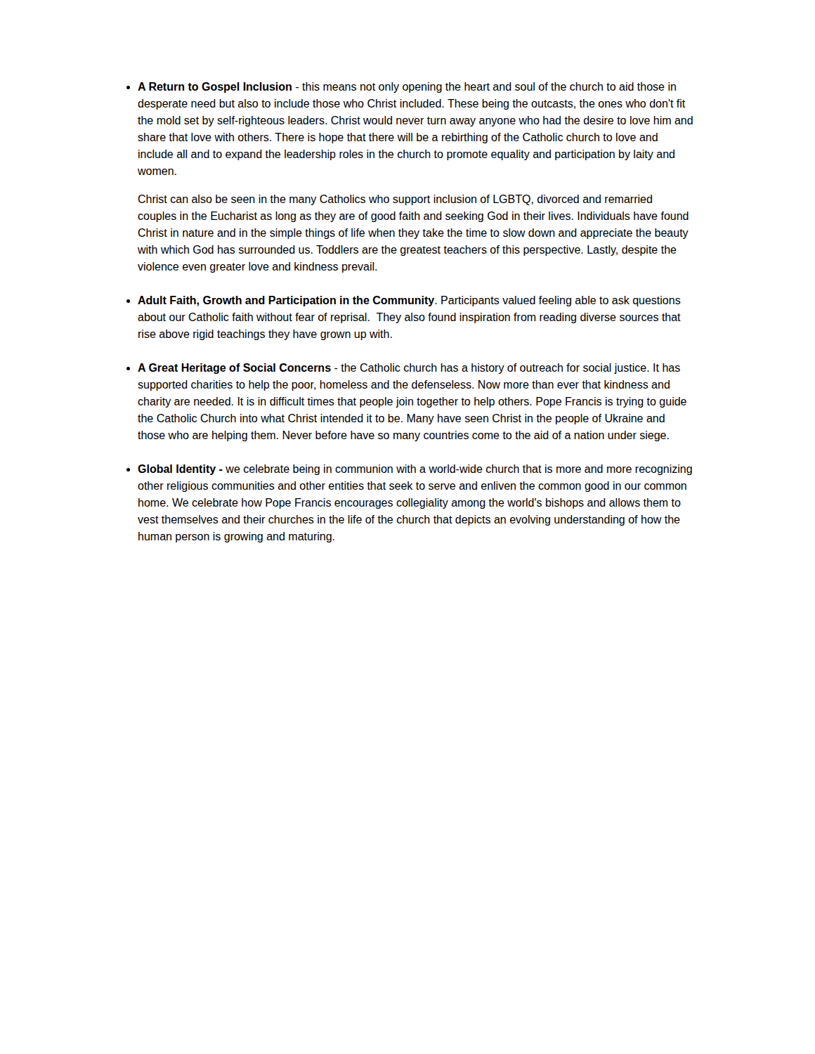A Return to Gospel Inclusion - this means not only opening the heart and soul of the church to aid those in desperate need but also to include those who Christ included. These being the outcasts, the ones who don't fit the mold set by self-righteous leaders. Christ would never turn away anyone who had the desire to love him and share that love with others. There is hope that there will be a rebirthing of the Catholic church to love and include all and to expand the leadership roles in the church to promote equality and participation by laity and women.
Christ can also be seen in the many Catholics who support inclusion of LGBTQ, divorced and remarried couples in the Eucharist as long as they are of good faith and seeking God in their lives. Individuals have found Christ in nature and in the simple things of life when they take the time to slow down and appreciate the beauty with which God has surrounded us. Toddlers are the greatest teachers of this perspective. Lastly, despite the violence even greater love and kindness prevail.
Adult Faith, Growth and Participation in the Community. Participants valued feeling able to ask questions about our Catholic faith without fear of reprisal. They also found inspiration from reading diverse sources that rise above rigid teachings they have grown up with.
A Great Heritage of Social Concerns - the Catholic church has a history of outreach for social justice. It has supported charities to help the poor, homeless and the defenseless. Now more than ever that kindness and charity are needed. It is in difficult times that people join together to help others. Pope Francis is trying to guide the Catholic Church into what Christ intended it to be. Many have seen Christ in the people of Ukraine and those who are helping them. Never before have so many countries come to the aid of a nation under siege.
Global Identity - we celebrate being in communion with a world-wide church that is more and more recognizing other religious communities and other entities that seek to serve and enliven the common good in our common home. We celebrate how Pope Francis encourages collegiality among the world's bishops and allows them to vest themselves and their churches in the life of the church that depicts an evolving understanding of how the human person is growing and maturing.